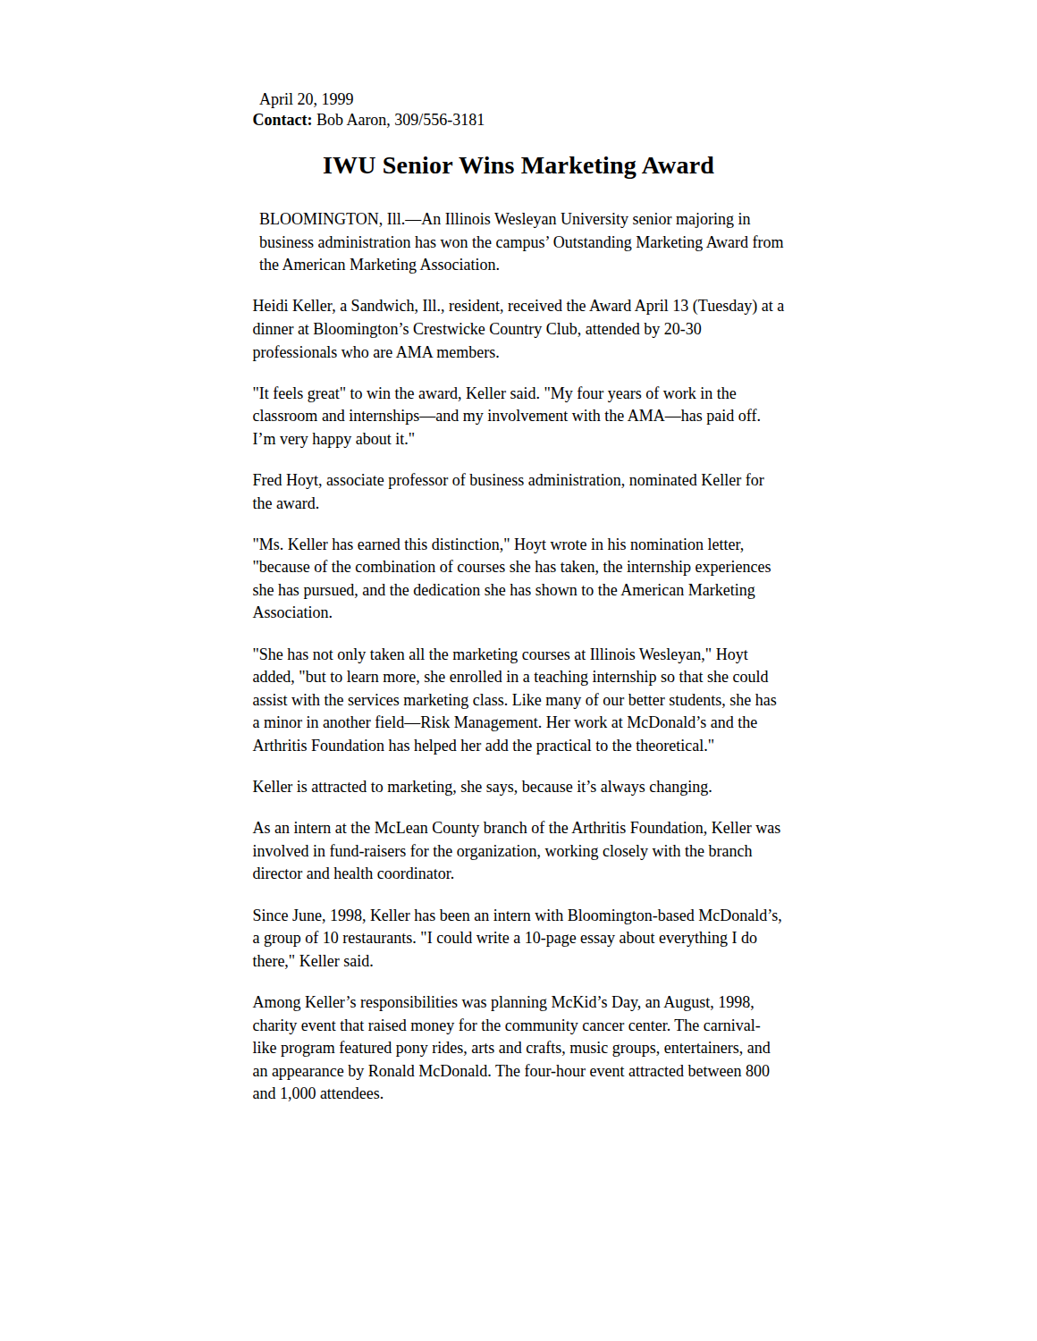April 20, 1999
Contact: Bob Aaron, 309/556-3181
IWU Senior Wins Marketing Award
BLOOMINGTON, Ill.—An Illinois Wesleyan University senior majoring in business administration has won the campus’ Outstanding Marketing Award from the American Marketing Association.
Heidi Keller, a Sandwich, Ill., resident, received the Award April 13 (Tuesday) at a dinner at Bloomington’s Crestwicke Country Club, attended by 20-30 professionals who are AMA members.
"It feels great" to win the award, Keller said. "My four years of work in the classroom and internships—and my involvement with the AMA—has paid off. I’m very happy about it."
Fred Hoyt, associate professor of business administration, nominated Keller for the award.
"Ms. Keller has earned this distinction," Hoyt wrote in his nomination letter, "because of the combination of courses she has taken, the internship experiences she has pursued, and the dedication she has shown to the American Marketing Association.
"She has not only taken all the marketing courses at Illinois Wesleyan," Hoyt added, "but to learn more, she enrolled in a teaching internship so that she could assist with the services marketing class. Like many of our better students, she has a minor in another field—Risk Management. Her work at McDonald’s and the Arthritis Foundation has helped her add the practical to the theoretical."
Keller is attracted to marketing, she says, because it’s always changing.
As an intern at the McLean County branch of the Arthritis Foundation, Keller was involved in fund-raisers for the organization, working closely with the branch director and health coordinator.
Since June, 1998, Keller has been an intern with Bloomington-based McDonald’s, a group of 10 restaurants. "I could write a 10-page essay about everything I do there," Keller said.
Among Keller’s responsibilities was planning McKid’s Day, an August, 1998, charity event that raised money for the community cancer center. The carnival-like program featured pony rides, arts and crafts, music groups, entertainers, and an appearance by Ronald McDonald. The four-hour event attracted between 800 and 1,000 attendees.